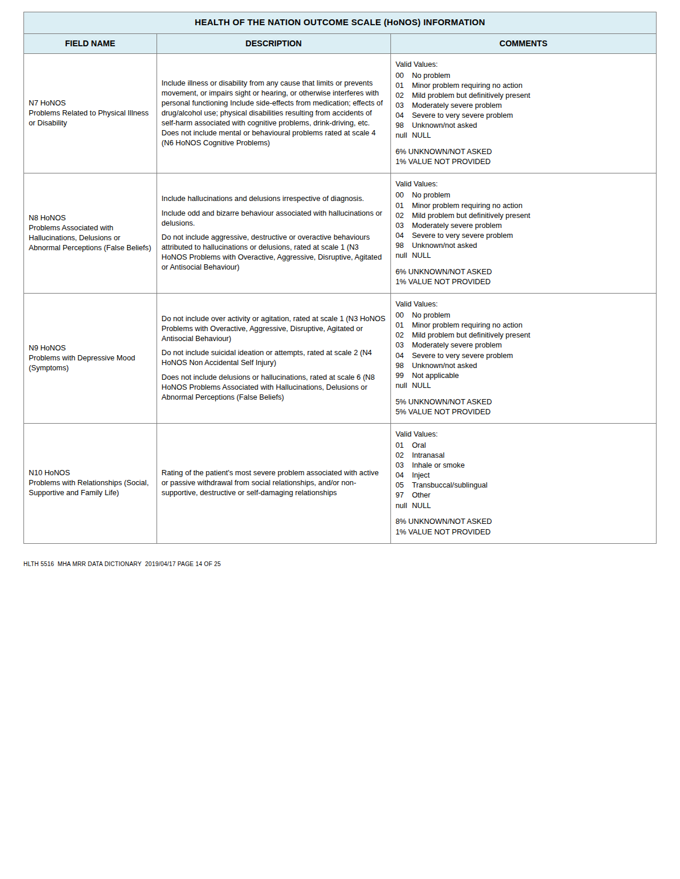HEALTH OF THE NATION OUTCOME SCALE (HoNOS) INFORMATION
| FIELD NAME | DESCRIPTION | COMMENTS |
| --- | --- | --- |
| N7 HoNOS Problems Related to Physical Illness or Disability | Include illness or disability from any cause that limits or prevents movement, or impairs sight or hearing, or otherwise interferes with personal functioning Include side-effects from medication; effects of drug/alcohol use; physical disabilities resulting from accidents of self-harm associated with cognitive problems, drink-driving, etc. Does not include mental or behavioural problems rated at scale 4 (N6 HoNOS Cognitive Problems) | Valid Values: 00 No problem 01 Minor problem requiring no action 02 Mild problem but definitively present 03 Moderately severe problem 04 Severe to very severe problem 98 Unknown/not asked null NULL 6% UNKNOWN/NOT ASKED 1% VALUE NOT PROVIDED |
| N8 HoNOS Problems Associated with Hallucinations, Delusions or Abnormal Perceptions (False Beliefs) | Include hallucinations and delusions irrespective of diagnosis. Include odd and bizarre behaviour associated with hallucinations or delusions. Do not include aggressive, destructive or overactive behaviours attributed to hallucinations or delusions, rated at scale 1 (N3 HoNOS Problems with Overactive, Aggressive, Disruptive, Agitated or Antisocial Behaviour) | Valid Values: 00 No problem 01 Minor problem requiring no action 02 Mild problem but definitively present 03 Moderately severe problem 04 Severe to very severe problem 98 Unknown/not asked null NULL 6% UNKNOWN/NOT ASKED 1% VALUE NOT PROVIDED |
| N9 HoNOS Problems with Depressive Mood (Symptoms) | Do not include over activity or agitation, rated at scale 1 (N3 HoNOS Problems with Overactive, Aggressive, Disruptive, Agitated or Antisocial Behaviour) Do not include suicidal ideation or attempts, rated at scale 2 (N4 HoNOS Non Accidental Self Injury) Does not include delusions or hallucinations, rated at scale 6 (N8 HoNOS Problems Associated with Hallucinations, Delusions or Abnormal Perceptions (False Beliefs) | Valid Values: 00 No problem 01 Minor problem requiring no action 02 Mild problem but definitively present 03 Moderately severe problem 04 Severe to very severe problem 98 Unknown/not asked 99 Not applicable null NULL 5% UNKNOWN/NOT ASKED 5% VALUE NOT PROVIDED |
| N10 HoNOS Problems with Relationships (Social, Supportive and Family Life) | Rating of the patient's most severe problem associated with active or passive withdrawal from social relationships, and/or non-supportive, destructive or self-damaging relationships | Valid Values: 01 Oral 02 Intranasal 03 Inhale or smoke 04 Inject 05 Transbuccal/sublingual 97 Other null NULL 8% UNKNOWN/NOT ASKED 1% VALUE NOT PROVIDED |
HLTH 5516 MHA MRR DATA DICTIONARY 2019/04/17 PAGE 14 OF 25